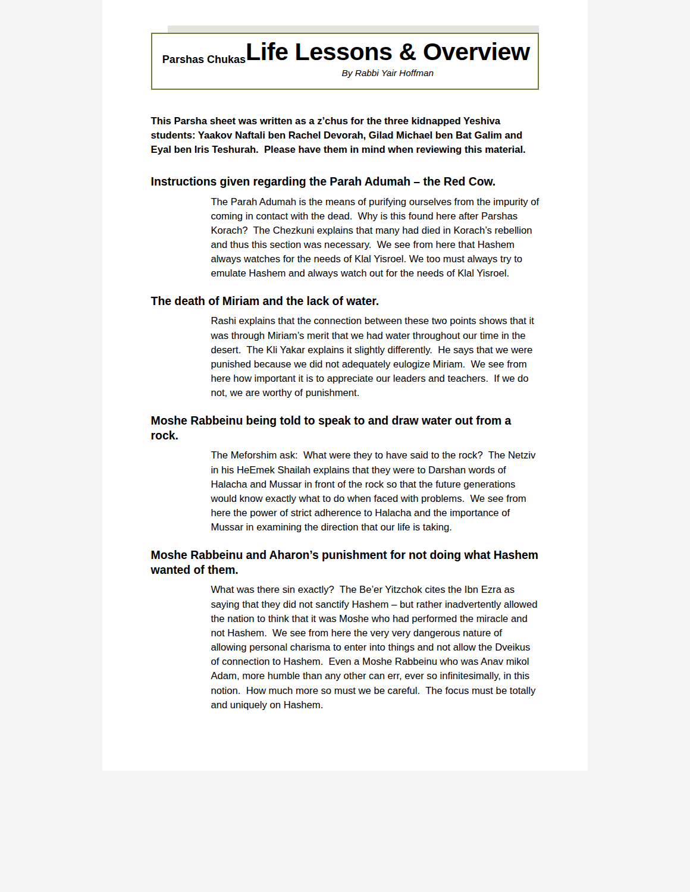Parshas Chukas
Life Lessons & Overview
By Rabbi Yair Hoffman
This Parsha sheet was written as a z’chus for the three kidnapped Yeshiva students: Yaakov Naftali ben Rachel Devorah, Gilad Michael ben Bat Galim and Eyal ben Iris Teshurah. Please have them in mind when reviewing this material.
Instructions given regarding the Parah Adumah – the Red Cow.
The Parah Adumah is the means of purifying ourselves from the impurity of coming in contact with the dead. Why is this found here after Parshas Korach? The Chezkuni explains that many had died in Korach’s rebellion and thus this section was necessary. We see from here that Hashem always watches for the needs of Klal Yisroel. We too must always try to emulate Hashem and always watch out for the needs of Klal Yisroel.
The death of Miriam and the lack of water.
Rashi explains that the connection between these two points shows that it was through Miriam’s merit that we had water throughout our time in the desert. The Kli Yakar explains it slightly differently. He says that we were punished because we did not adequately eulogize Miriam. We see from here how important it is to appreciate our leaders and teachers. If we do not, we are worthy of punishment.
Moshe Rabbeinu being told to speak to and draw water out from a rock.
The Meforshim ask: What were they to have said to the rock? The Netziv in his HeEmek Shailah explains that they were to Darshan words of Halacha and Mussar in front of the rock so that the future generations would know exactly what to do when faced with problems. We see from here the power of strict adherence to Halacha and the importance of Mussar in examining the direction that our life is taking.
Moshe Rabbeinu and Aharon’s punishment for not doing what Hashem wanted of them.
What was there sin exactly? The Be’er Yitzchok cites the Ibn Ezra as saying that they did not sanctify Hashem – but rather inadvertently allowed the nation to think that it was Moshe who had performed the miracle and not Hashem. We see from here the very very dangerous nature of allowing personal charisma to enter into things and not allow the Dveikus of connection to Hashem. Even a Moshe Rabbeinu who was Anav mikol Adam, more humble than any other can err, ever so infinitesimally, in this notion. How much more so must we be careful. The focus must be totally and uniquely on Hashem.